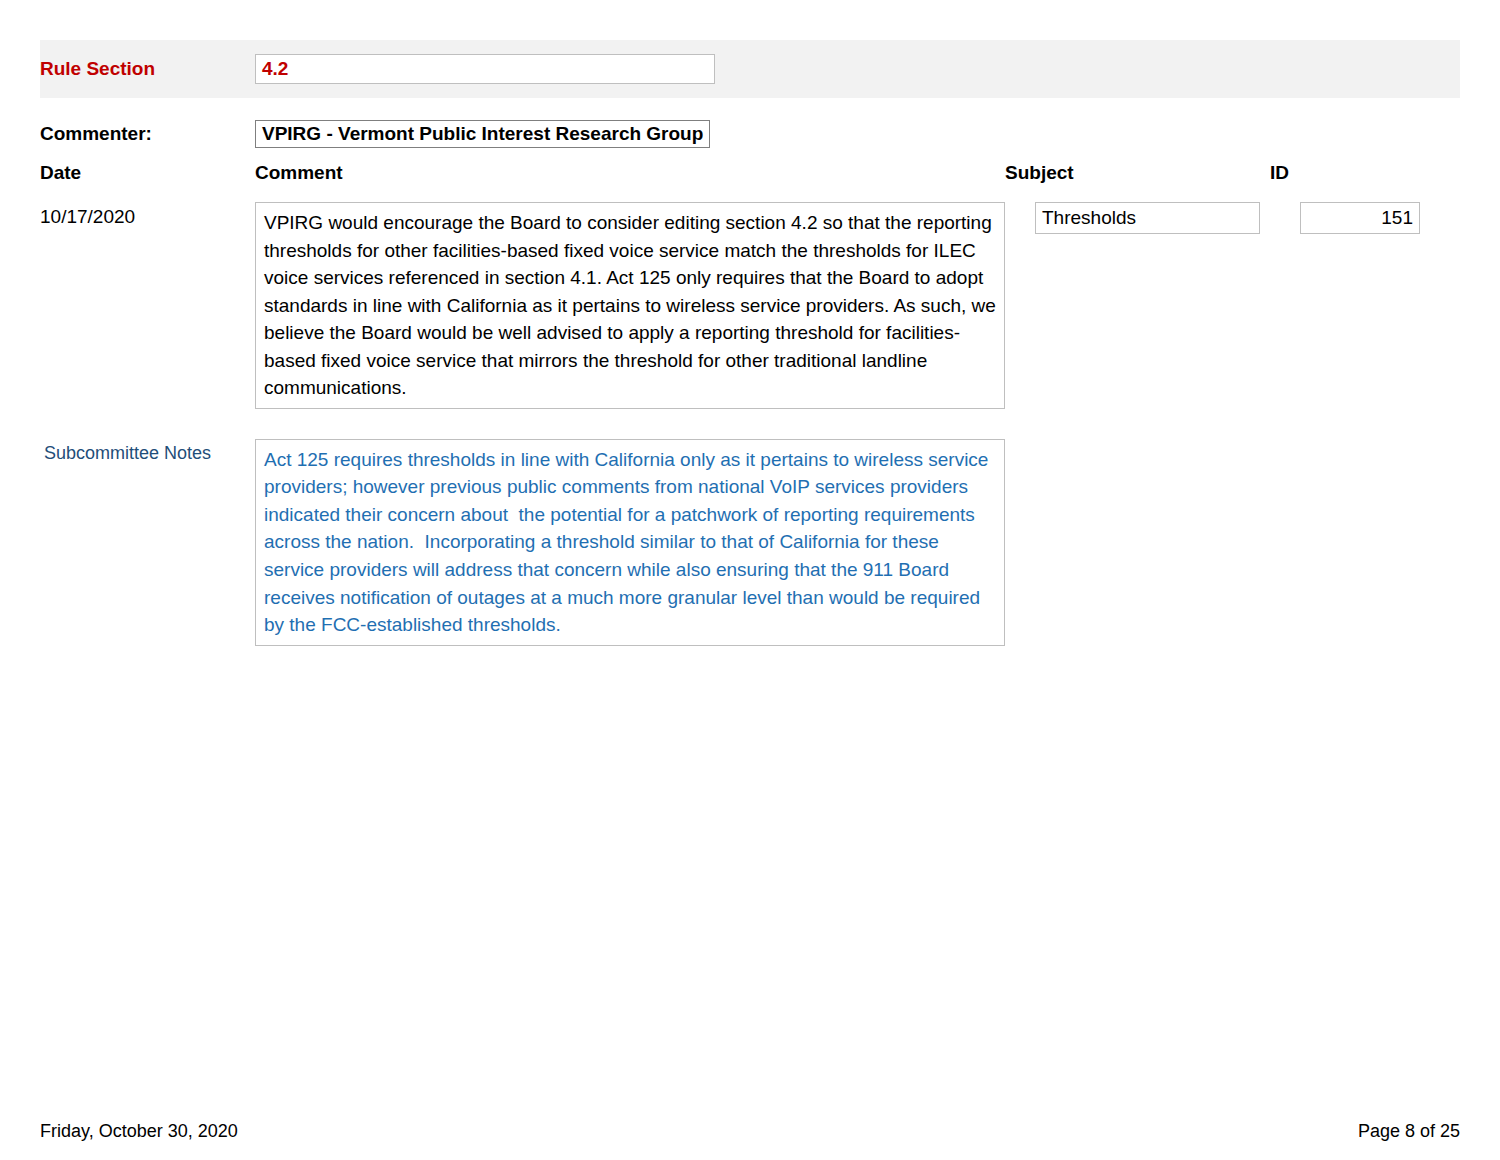Rule Section
4.2
Commenter:
VPIRG - Vermont Public Interest Research Group
Date
Comment
Subject
ID
10/17/2020
VPIRG would encourage the Board to consider editing section 4.2 so that the reporting thresholds for other facilities-based fixed voice service match the thresholds for ILEC voice services referenced in section 4.1. Act 125 only requires that the Board to adopt standards in line with California as it pertains to wireless service providers. As such, we believe the Board would be well advised to apply a reporting threshold for facilities-based fixed voice service that mirrors the threshold for other traditional landline communications.
Thresholds
151
Subcommittee Notes
Act 125 requires thresholds in line with California only as it pertains to wireless service providers; however previous public comments from national VoIP services providers indicated their concern about the potential for a patchwork of reporting requirements across the nation. Incorporating a threshold similar to that of California for these service providers will address that concern while also ensuring that the 911 Board receives notification of outages at a much more granular level than would be required by the FCC-established thresholds.
Friday, October 30, 2020
Page 8 of 25